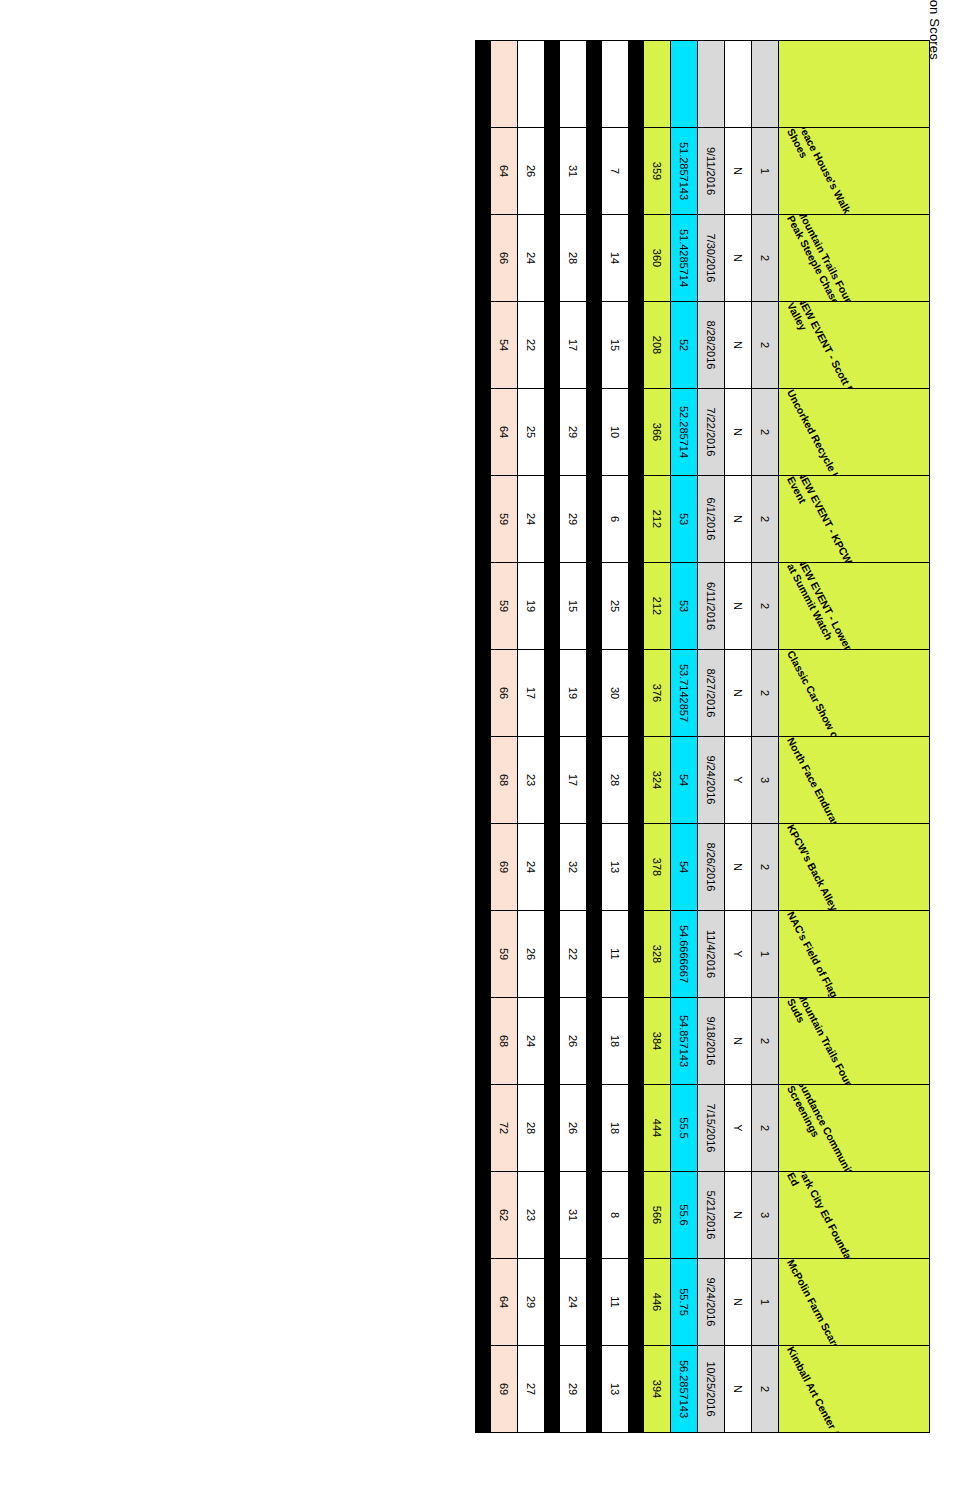Draft SEAC Prioritization Scores
| | Peace House's Walk A Mile In Her Shoes | Mountain Trails Foundation's Jupiter Peak Steeple Chase at PCMR | NEW EVENT - Scott Enduro Cup at Deer Valley | Uncorked Recycle Utah | NEW EVENT - KPCW's Change Over Event | NEW EVENT - Lower Main Block Party at Summit Watch | Classic Car Show on Lower Main | North Face Endurance Challenge | KPCW's Back Alley Bash | NAC's Field of Flags | Mountain Trails Foundation's Tour De Suds | Sundance Community Summer Screenings | Park City Ed Foundation - Running with Ed | McPolin Farm Scarecrow Festival | Kimball Art Center Artober Fest |
| --- | --- | --- | --- | --- | --- | --- | --- | --- | --- | --- | --- | --- | --- | --- | --- |
| | 1 | 2 | 2 | 2 | 2 | 2 | 2 | 3 | 2 | 1 | 2 | 2 | 3 | 1 | 2 |
| | N | N | N | N | N | N | N | Y | N | Y | N | Y | N | N | N |
| | 9/11/2016 | 7/30/2016 | 8/28/2016 | 7/22/2016 | 6/1/2016 | 6/11/2016 | 8/27/2016 | 9/24/2016 | 8/26/2016 | 11/4/2016 | 9/18/2016 | 7/15/2016 | 5/21/2016 | 9/24/2016 | 10/25/2016 |
| | 51.2857143 | 51.4285714 | 52 | 52.285714 | 53 | 53 | 53.7142857 | 54 | 54 | 54.6666667 | 54.857143 | 55.5 | 55.6 | 55.75 | 56.2857143 |
| | 359 | 360 | 208 | 366 | 212 | 212 | 376 | 324 | 378 | 328 | 384 | 444 | 566 | 446 | 394 |
| | 7 | 14 | 15 | 10 | 6 | 25 | 30 | 28 | 13 | 11 | 18 | 18 | 8 | 11 | 13 |
| | 31 | 28 | 17 | 29 | 29 | 15 | 19 | 17 | 32 | 22 | 26 | 26 | 31 | 24 | 29 |
| | 26 | 24 | 22 | 25 | 24 | 19 | 17 | 23 | 24 | 26 | 24 | 28 | 23 | 29 | 27 |
| | 64 | 66 | 54 | 64 | 59 | 59 | 66 | 68 | 69 | 59 | 68 | 72 | 62 | 64 | 69 |